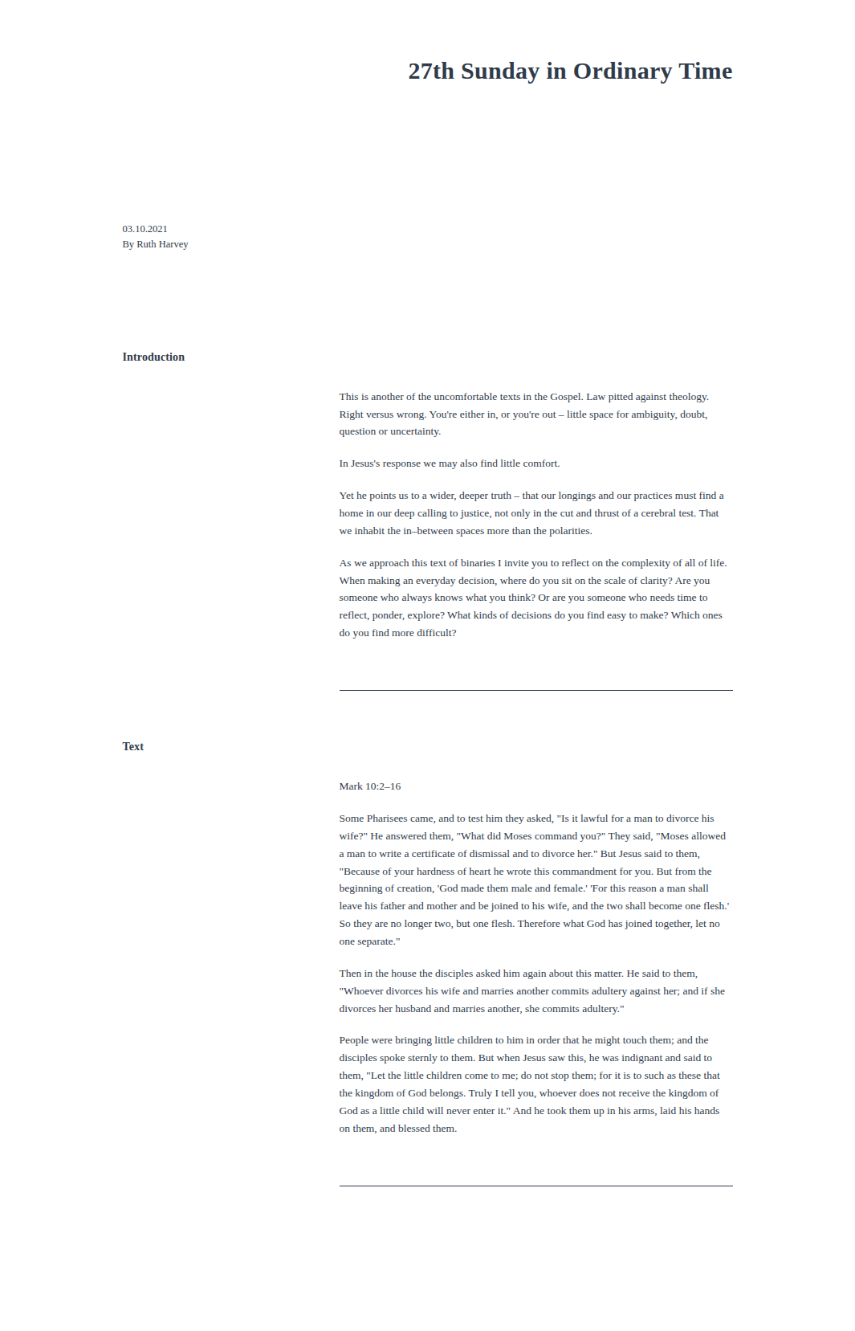27th Sunday in Ordinary Time
03.10.2021
By Ruth Harvey
Introduction
This is another of the uncomfortable texts in the Gospel. Law pitted against theology. Right versus wrong. You're either in, or you're out – little space for ambiguity, doubt, question or uncertainty.
In Jesus's response we may also find little comfort.
Yet he points us to a wider, deeper truth – that our longings and our practices must find a home in our deep calling to justice, not only in the cut and thrust of a cerebral test. That we inhabit the in–between spaces more than the polarities.
As we approach this text of binaries I invite you to reflect on the complexity of all of life. When making an everyday decision, where do you sit on the scale of clarity? Are you someone who always knows what you think? Or are you someone who needs time to reflect, ponder, explore? What kinds of decisions do you find easy to make? Which ones do you find more difficult?
Text
Mark 10:2–16
Some Pharisees came, and to test him they asked, "Is it lawful for a man to divorce his wife?" He answered them, "What did Moses command you?" They said, "Moses allowed a man to write a certificate of dismissal and to divorce her." But Jesus said to them, "Because of your hardness of heart he wrote this commandment for you. But from the beginning of creation, 'God made them male and female.' 'For this reason a man shall leave his father and mother and be joined to his wife, and the two shall become one flesh.' So they are no longer two, but one flesh. Therefore what God has joined together, let no one separate."
Then in the house the disciples asked him again about this matter. He said to them, "Whoever divorces his wife and marries another commits adultery against her; and if she divorces her husband and marries another, she commits adultery."
People were bringing little children to him in order that he might touch them; and the disciples spoke sternly to them. But when Jesus saw this, he was indignant and said to them, "Let the little children come to me; do not stop them; for it is to such as these that the kingdom of God belongs. Truly I tell you, whoever does not receive the kingdom of God as a little child will never enter it." And he took them up in his arms, laid his hands on them, and blessed them.